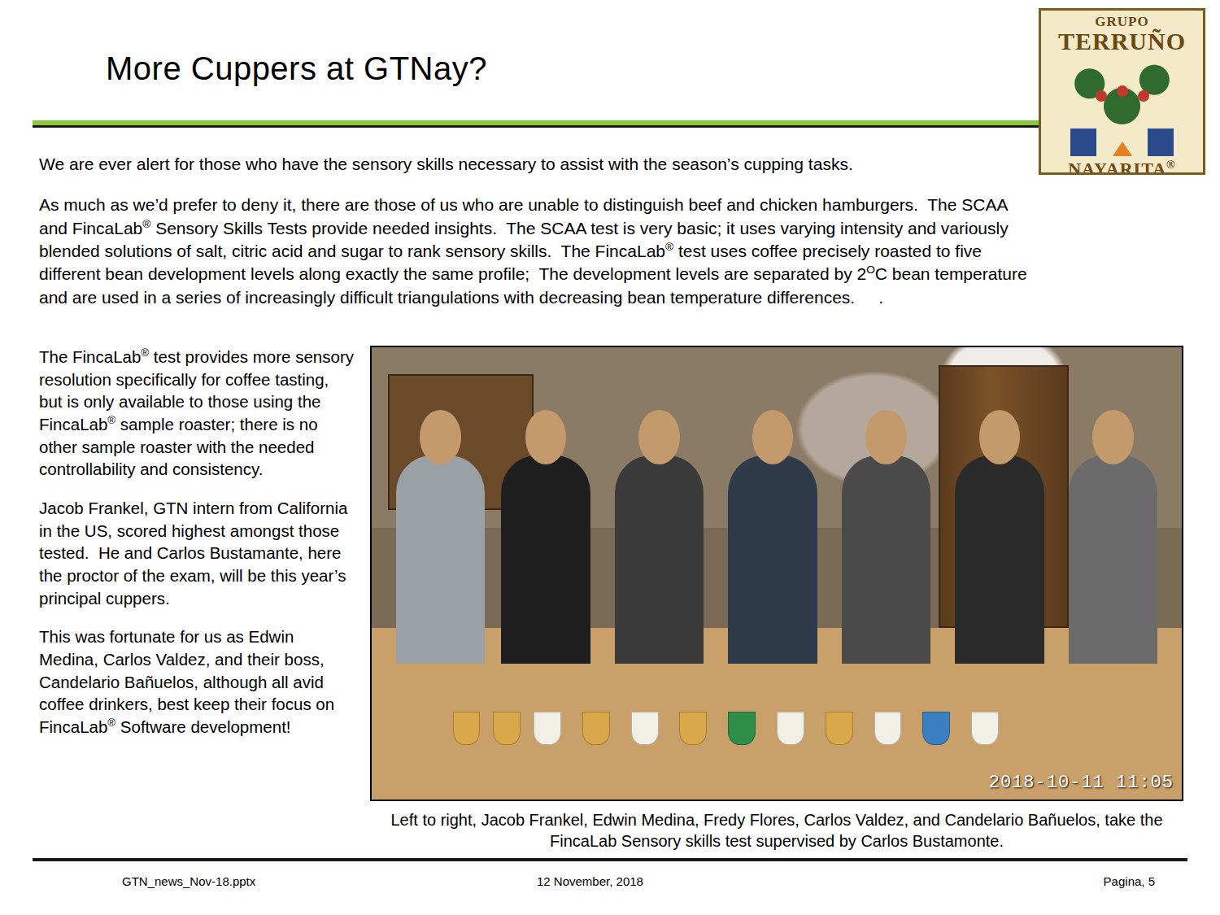More Cuppers at GTNay?
GRUPO
TERRUÑO
NAYARITA®
We are ever alert for those who have the sensory skills necessary to assist with the season’s cupping tasks.
As much as we’d prefer to deny it, there are those of us who are unable to distinguish beef and chicken hamburgers. The SCAA and FincaLab® Sensory Skills Tests provide needed insights. The SCAA test is very basic; it uses varying intensity and variously blended solutions of salt, citric acid and sugar to rank sensory skills. The FincaLab® test uses coffee precisely roasted to five different bean development levels along exactly the same profile; The development levels are separated by 2OC bean temperature and are used in a series of increasingly difficult triangulations with decreasing bean temperature differences. .
The FincaLab® test provides more sensory resolution specifically for coffee tasting, but is only available to those using the FincaLab® sample roaster; there is no other sample roaster with the needed controllability and consistency.
Jacob Frankel, GTN intern from California in the US, scored highest amongst those tested. He and Carlos Bustamante, here the proctor of the exam, will be this year’s principal cuppers.
This was fortunate for us as Edwin Medina, Carlos Valdez, and their boss, Candelario Bañuelos, although all avid coffee drinkers, best keep their focus on FincaLab® Software development!
2018-10-11 11:05
Left to right, Jacob Frankel, Edwin Medina, Fredy Flores, Carlos Valdez, and Candelario Bañuelos, take the FincaLab Sensory skills test supervised by Carlos Bustamonte.
GTN_news_Nov-18.pptx 12 November, 2018 Pagina, 5